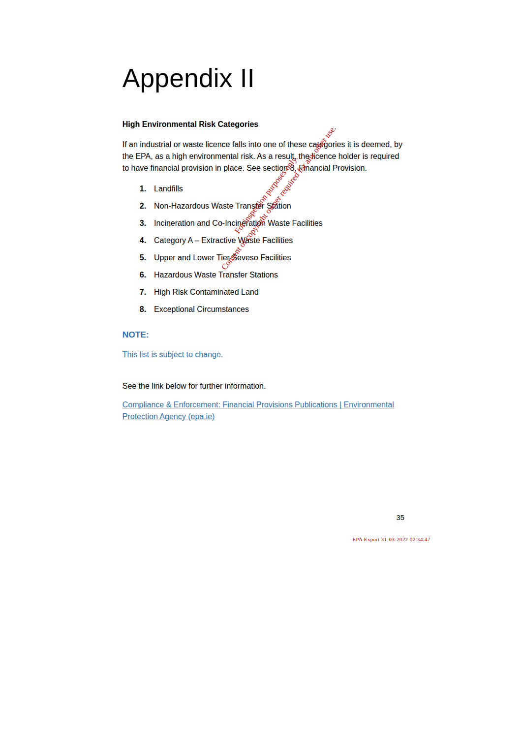Appendix II
High Environmental Risk Categories
If an industrial or waste licence falls into one of these categories it is deemed, by the EPA, as a high environmental risk. As a result, the licence holder is required to have financial provision in place. See section 8, Financial Provision.
Landfills
Non-Hazardous Waste Transfer Station
Incineration and Co-Incineration Waste Facilities
Category A – Extractive Waste Facilities
Upper and Lower Tier Seveso Facilities
Hazardous Waste Transfer Stations
High Risk Contaminated Land
Exceptional Circumstances
NOTE:
This list is subject to change.
See the link below for further information.
Compliance & Enforcement: Financial Provisions Publications | Environmental Protection Agency (epa.ie)
For inspection purposes only. Consent of copyright owner required for any other use.
35
EPA Export 31-03-2022:02:34:47